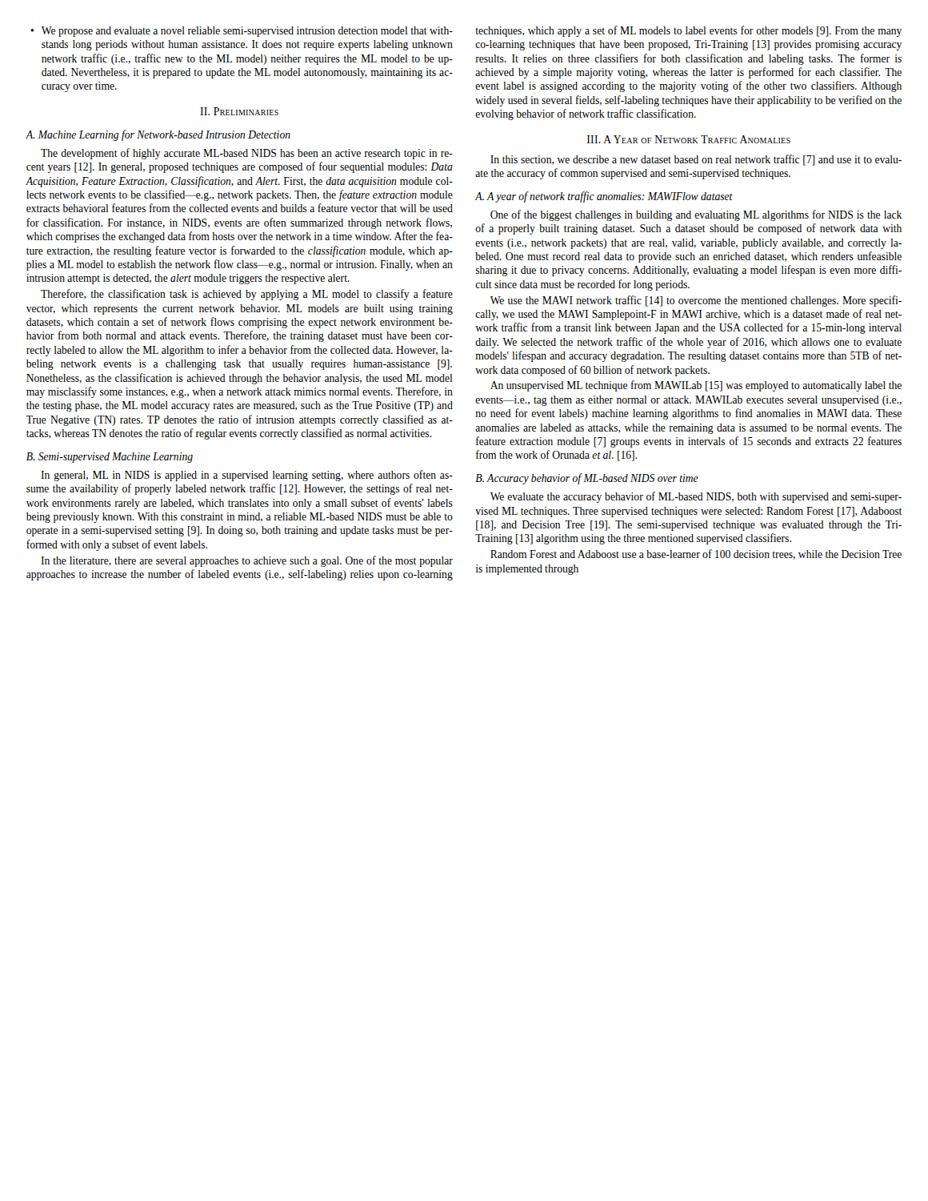We propose and evaluate a novel reliable semi-supervised intrusion detection model that withstands long periods without human assistance. It does not require experts labeling unknown network traffic (i.e., traffic new to the ML model) neither requires the ML model to be updated. Nevertheless, it is prepared to update the ML model autonomously, maintaining its accuracy over time.
II. Preliminaries
A. Machine Learning for Network-based Intrusion Detection
The development of highly accurate ML-based NIDS has been an active research topic in recent years [12]. In general, proposed techniques are composed of four sequential modules: Data Acquisition, Feature Extraction, Classification, and Alert. First, the data acquisition module collects network events to be classified—e.g., network packets. Then, the feature extraction module extracts behavioral features from the collected events and builds a feature vector that will be used for classification. For instance, in NIDS, events are often summarized through network flows, which comprises the exchanged data from hosts over the network in a time window. After the feature extraction, the resulting feature vector is forwarded to the classification module, which applies a ML model to establish the network flow class—e.g., normal or intrusion. Finally, when an intrusion attempt is detected, the alert module triggers the respective alert.
Therefore, the classification task is achieved by applying a ML model to classify a feature vector, which represents the current network behavior. ML models are built using training datasets, which contain a set of network flows comprising the expect network environment behavior from both normal and attack events. Therefore, the training dataset must have been correctly labeled to allow the ML algorithm to infer a behavior from the collected data. However, labeling network events is a challenging task that usually requires human-assistance [9]. Nonetheless, as the classification is achieved through the behavior analysis, the used ML model may misclassify some instances, e.g., when a network attack mimics normal events. Therefore, in the testing phase, the ML model accuracy rates are measured, such as the True Positive (TP) and True Negative (TN) rates. TP denotes the ratio of intrusion attempts correctly classified as attacks, whereas TN denotes the ratio of regular events correctly classified as normal activities.
B. Semi-supervised Machine Learning
In general, ML in NIDS is applied in a supervised learning setting, where authors often assume the availability of properly labeled network traffic [12]. However, the settings of real network environments rarely are labeled, which translates into only a small subset of events' labels being previously known. With this constraint in mind, a reliable ML-based NIDS must be able to operate in a semi-supervised setting [9]. In doing so, both training and update tasks must be performed with only a subset of event labels.
In the literature, there are several approaches to achieve such a goal. One of the most popular approaches to increase the number of labeled events (i.e., self-labeling) relies upon co-learning techniques, which apply a set of ML models to label events for other models [9]. From the many co-learning techniques that have been proposed, Tri-Training [13] provides promising accuracy results. It relies on three classifiers for both classification and labeling tasks. The former is achieved by a simple majority voting, whereas the latter is performed for each classifier. The event label is assigned according to the majority voting of the other two classifiers. Although widely used in several fields, self-labeling techniques have their applicability to be verified on the evolving behavior of network traffic classification.
III. A Year of Network Traffic Anomalies
In this section, we describe a new dataset based on real network traffic [7] and use it to evaluate the accuracy of common supervised and semi-supervised techniques.
A. A year of network traffic anomalies: MAWIFlow dataset
One of the biggest challenges in building and evaluating ML algorithms for NIDS is the lack of a properly built training dataset. Such a dataset should be composed of network data with events (i.e., network packets) that are real, valid, variable, publicly available, and correctly labeled. One must record real data to provide such an enriched dataset, which renders unfeasible sharing it due to privacy concerns. Additionally, evaluating a model lifespan is even more difficult since data must be recorded for long periods.
We use the MAWI network traffic [14] to overcome the mentioned challenges. More specifically, we used the MAWI Samplepoint-F in MAWI archive, which is a dataset made of real network traffic from a transit link between Japan and the USA collected for a 15-min-long interval daily. We selected the network traffic of the whole year of 2016, which allows one to evaluate models' lifespan and accuracy degradation. The resulting dataset contains more than 5TB of network data composed of 60 billion of network packets.
An unsupervised ML technique from MAWILab [15] was employed to automatically label the events—i.e., tag them as either normal or attack. MAWILab executes several unsupervised (i.e., no need for event labels) machine learning algorithms to find anomalies in MAWI data. These anomalies are labeled as attacks, while the remaining data is assumed to be normal events. The feature extraction module [7] groups events in intervals of 15 seconds and extracts 22 features from the work of Orunada et al. [16].
B. Accuracy behavior of ML-based NIDS over time
We evaluate the accuracy behavior of ML-based NIDS, both with supervised and semi-supervised ML techniques. Three supervised techniques were selected: Random Forest [17], Adaboost [18], and Decision Tree [19]. The semi-supervised technique was evaluated through the Tri-Training [13] algorithm using the three mentioned supervised classifiers.
Random Forest and Adaboost use a base-learner of 100 decision trees, while the Decision Tree is implemented through